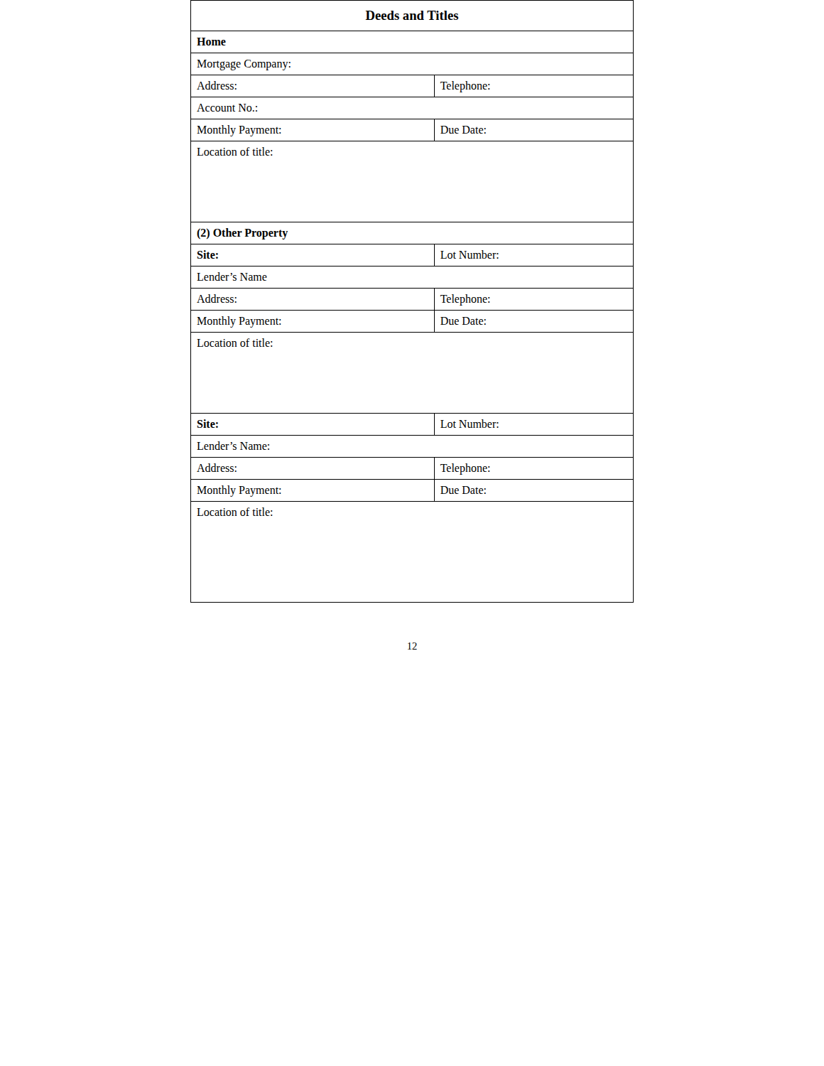| Deeds and Titles |
| Home |
| Mortgage Company: |
| Address: | Telephone: |
| Account No.: |
| Monthly Payment: | Due Date: |
| Location of title: |
| (2) Other Property |
| Site: | Lot Number: |
| Lender’s Name |
| Address: | Telephone: |
| Monthly Payment: | Due Date: |
| Location of title: |
| Site: | Lot Number: |
| Lender’s Name: |
| Address: | Telephone: |
| Monthly Payment: | Due Date: |
| Location of title: |
12